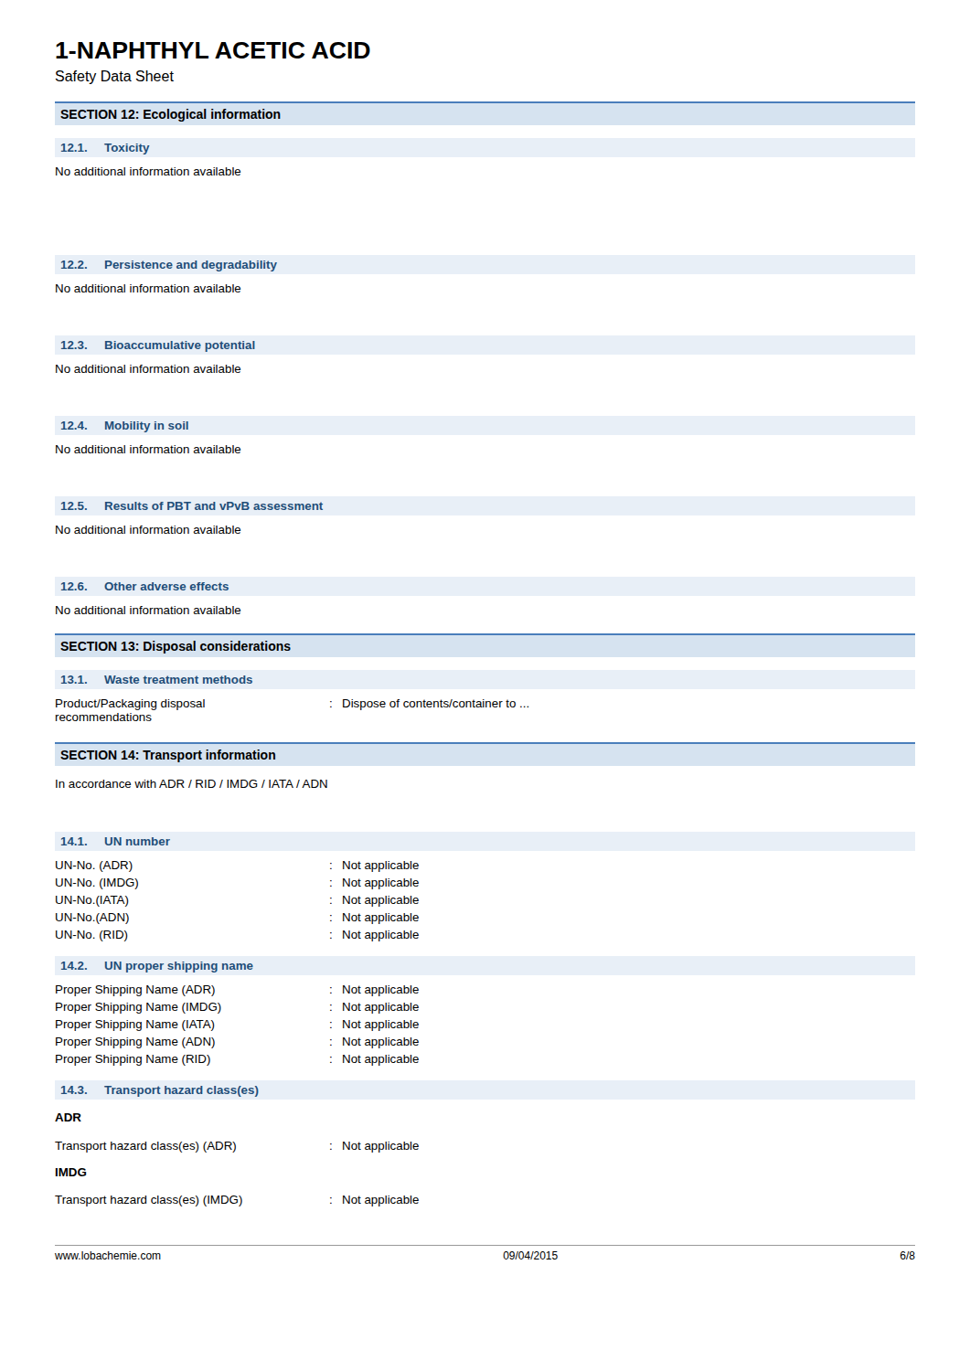1-NAPHTHYL ACETIC ACID
Safety Data Sheet
SECTION 12: Ecological information
12.1. Toxicity
No additional information available
12.2. Persistence and degradability
No additional information available
12.3. Bioaccumulative potential
No additional information available
12.4. Mobility in soil
No additional information available
12.5. Results of PBT and vPvB assessment
No additional information available
12.6. Other adverse effects
No additional information available
SECTION 13: Disposal considerations
13.1. Waste treatment methods
| Product/Packaging disposal recommendations | : | Dispose of contents/container to ... |
SECTION 14: Transport information
In accordance with ADR / RID / IMDG / IATA / ADN
14.1. UN number
| UN-No. (ADR) | : | Not applicable |
| UN-No. (IMDG) | : | Not applicable |
| UN-No.(IATA) | : | Not applicable |
| UN-No.(ADN) | : | Not applicable |
| UN-No. (RID) | : | Not applicable |
14.2. UN proper shipping name
| Proper Shipping Name (ADR) | : | Not applicable |
| Proper Shipping Name (IMDG) | : | Not applicable |
| Proper Shipping Name (IATA) | : | Not applicable |
| Proper Shipping Name (ADN) | : | Not applicable |
| Proper Shipping Name (RID) | : | Not applicable |
14.3. Transport hazard class(es)
ADR
| Transport hazard class(es) (ADR) | : | Not applicable |
IMDG
| Transport hazard class(es) (IMDG) | : | Not applicable |
www.lobachemie.com 09/04/2015 6/8